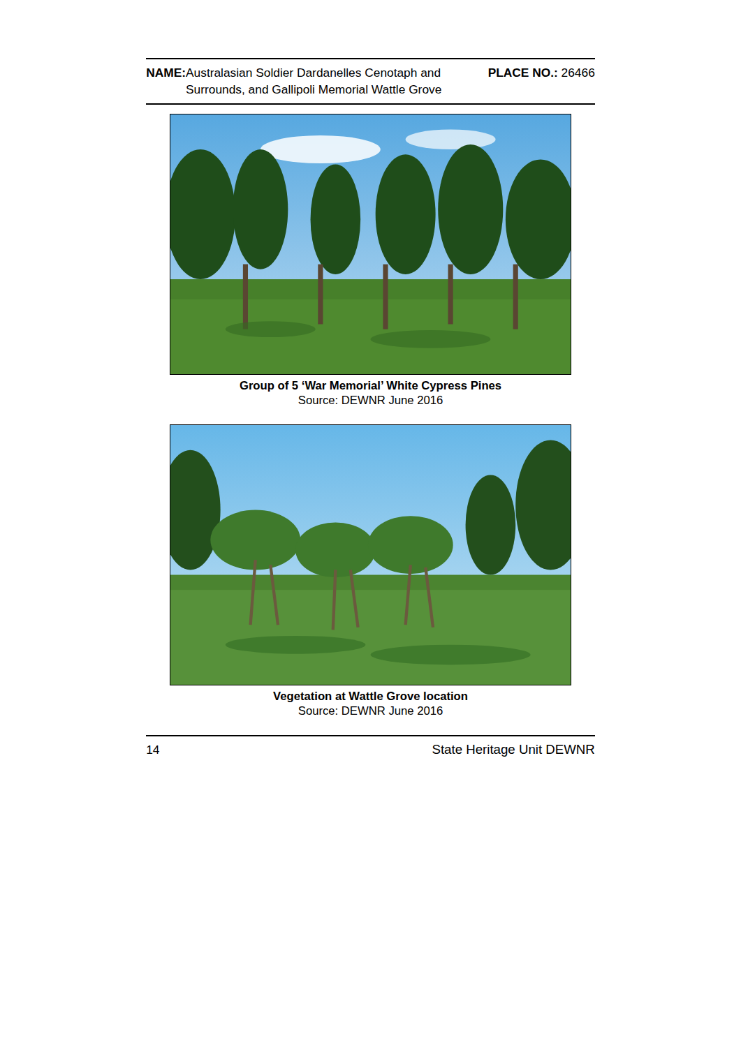| NAME: | Australasian Soldier Dardanelles Cenotaph and Surrounds, and Gallipoli Memorial Wattle Grove | PLACE NO.: 26466 |
Group of 5 ‘War Memorial’ White Cypress Pines
Source: DEWNR June 2016
Vegetation at Wattle Grove location
Source: DEWNR June 2016
14 State Heritage Unit DEWNR